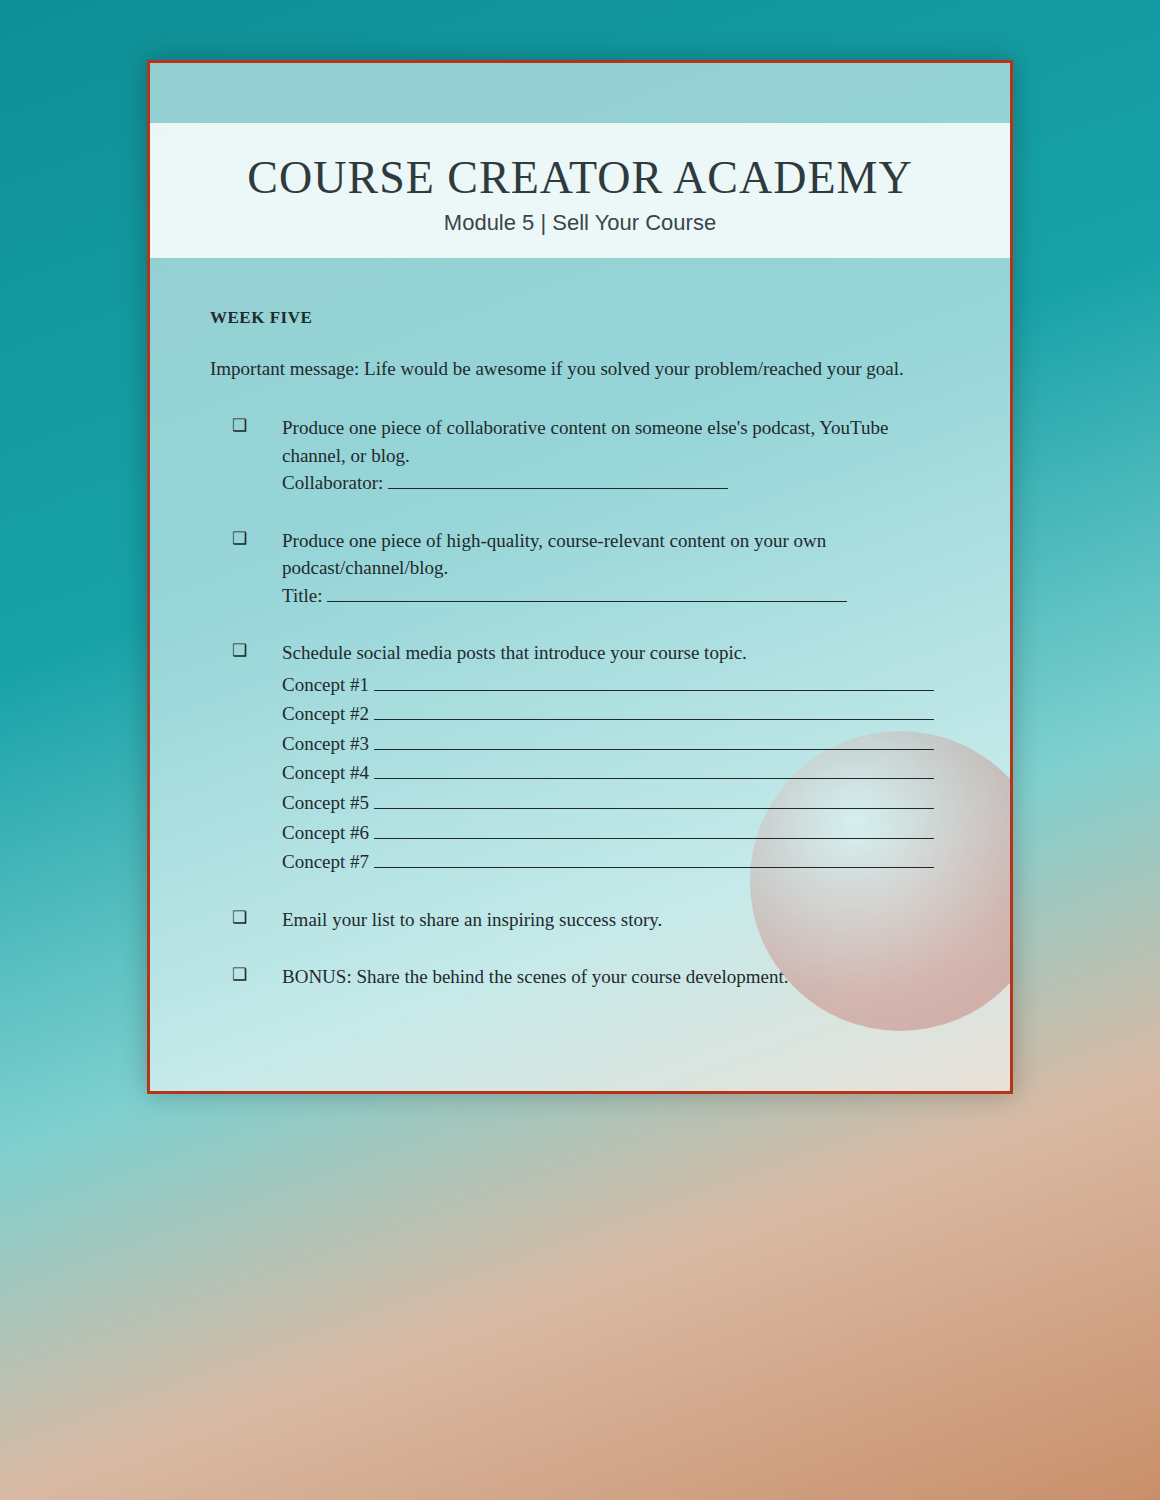COURSE CREATOR ACADEMY
Module 5 | Sell Your Course
WEEK FIVE
Important message: Life would be awesome if you solved your problem/reached your goal.
Produce one piece of collaborative content on someone else's podcast, YouTube channel, or blog.
Collaborator:
Produce one piece of high-quality, course-relevant content on your own podcast/channel/blog.
Title:
Schedule social media posts that introduce your course topic.
Concept #1
Concept #2
Concept #3
Concept #4
Concept #5
Concept #6
Concept #7
Email your list to share an inspiring success story.
BONUS: Share the behind the scenes of your course development.